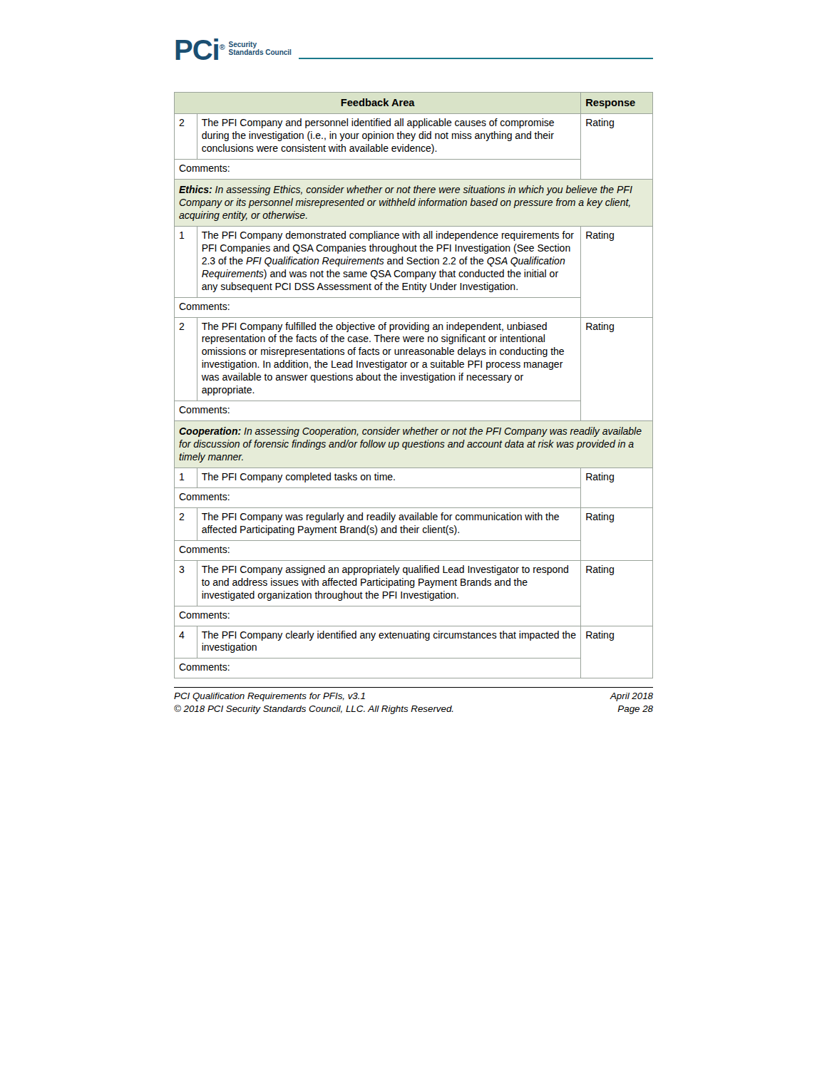PCi®
Security Standards Council
| Feedback Area | Response |
| --- | --- |
| 2 | The PFI Company and personnel identified all applicable causes of compromise during the investigation (i.e., in your opinion they did not miss anything and their conclusions were consistent with available evidence). | Rating |
| Comments: |
| Ethics: In assessing Ethics, consider whether or not there were situations in which you believe the PFI Company or its personnel misrepresented or withheld information based on pressure from a key client, acquiring entity, or otherwise. |
| 1 | The PFI Company demonstrated compliance with all independence requirements for PFI Companies and QSA Companies throughout the PFI Investigation (See Section 2.3 of the PFI Qualification Requirements and Section 2.2 of the QSA Qualification Requirements ) and was not the same QSA Company that conducted the initial or any subsequent PCI DSS Assessment of the Entity Under Investigation. | Rating |
| Comments: |
| 2 | The PFI Company fulfilled the objective of providing an independent, unbiased representation of the facts of the case. There were no significant or intentional omissions or misrepresentations of facts or unreasonable delays in conducting the investigation. In addition, the Lead Investigator or a suitable PFI process manager was available to answer questions about the investigation if necessary or appropriate. | Rating |
| Comments: |
| Cooperation: In assessing Cooperation, consider whether or not the PFI Company was readily available for discussion of forensic findings and/or follow up questions and account data at risk was provided in a timely manner. |
| 1 | The PFI Company completed tasks on time. | Rating |
| Comments: |
| 2 | The PFI Company was regularly and readily available for communication with the affected Participating Payment Brand(s) and their client(s). | Rating |
| Comments: |
| 3 | The PFI Company assigned an appropriately qualified Lead Investigator to respond to and address issues with affected Participating Payment Brands and the investigated organization throughout the PFI Investigation. | Rating |
| Comments: |
| 4 | The PFI Company clearly identified any extenuating circumstances that impacted the investigation | Rating |
| Comments: |
PCI Qualification Requirements for PFIs, v3.1
© 2018 PCI Security Standards Council, LLC. All Rights Reserved.
April 2018
Page 28